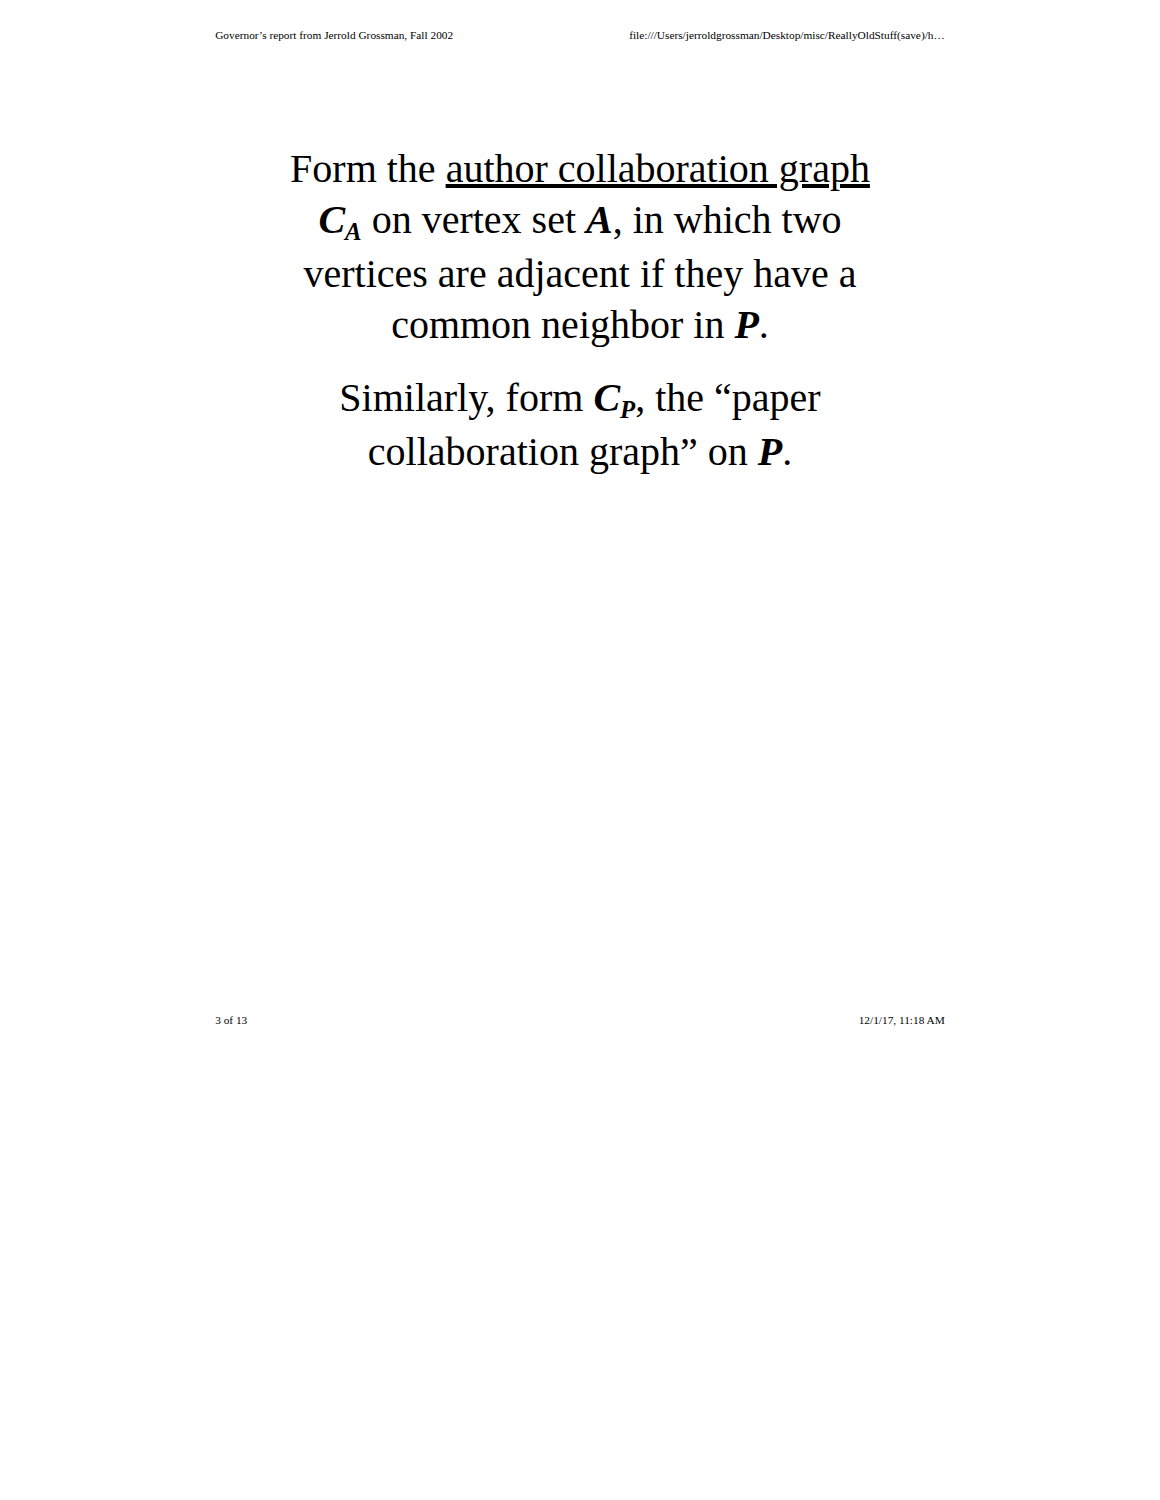Governor’s report from Jerrold Grossman, Fall 2002
file:///Users/jerroldgrossman/Desktop/misc/ReallyOldStuff(save)/h…
Form the author collaboration graph CA on vertex set A, in which two vertices are adjacent if they have a common neighbor in P.
Similarly, form CP, the “paper collaboration graph” on P.
3 of 13
12/1/17, 11:18 AM